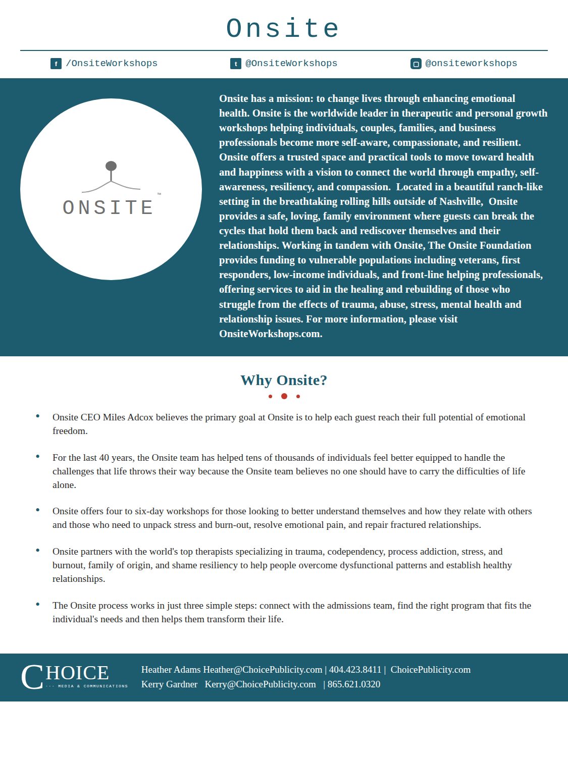Onsite
f/OnsiteWorkshops t@OnsiteWorkshops ▢@onsiteworkshops
ONSITE™
Onsite has a mission: to change lives through enhancing emotional health. Onsite is the worldwide leader in therapeutic and personal growth workshops helping individuals, couples, families, and business professionals become more self-aware, compassionate, and resilient. Onsite offers a trusted space and practical tools to move toward health and happiness with a vision to connect the world through empathy, self-awareness, resiliency, and compassion. Located in a beautiful ranch-like setting in the breathtaking rolling hills outside of Nashville, Onsite provides a safe, loving, family environment where guests can break the cycles that hold them back and rediscover themselves and their relationships. Working in tandem with Onsite, The Onsite Foundation provides funding to vulnerable populations including veterans, first responders, low-income individuals, and front-line helping professionals, offering services to aid in the healing and rebuilding of those who struggle from the effects of trauma, abuse, stress, mental health and relationship issues. For more information, please visit OnsiteWorkshops.com.
Why Onsite?
Onsite CEO Miles Adcox believes the primary goal at Onsite is to help each guest reach their full potential of emotional freedom.
For the last 40 years, the Onsite team has helped tens of thousands of individuals feel better equipped to handle the challenges that life throws their way because the Onsite team believes no one should have to carry the difficulties of life alone.
Onsite offers four to six-day workshops for those looking to better understand themselves and how they relate with others and those who need to unpack stress and burn-out, resolve emotional pain, and repair fractured relationships.
Onsite partners with the world's top therapists specializing in trauma, codependency, process addiction, stress, and burnout, family of origin, and shame resiliency to help people overcome dysfunctional patterns and establish healthy relationships.
The Onsite process works in just three simple steps: connect with the admissions team, find the right program that fits the individual's needs and then helps them transform their life.
C HOICE ··· MEDIA & COMMUNICATIONS
Heather Adams Heather@ChoicePublicity.com | 404.423.8411 | ChoicePublicity.com
Kerry Gardner Kerry@ChoicePublicity.com | 865.621.0320